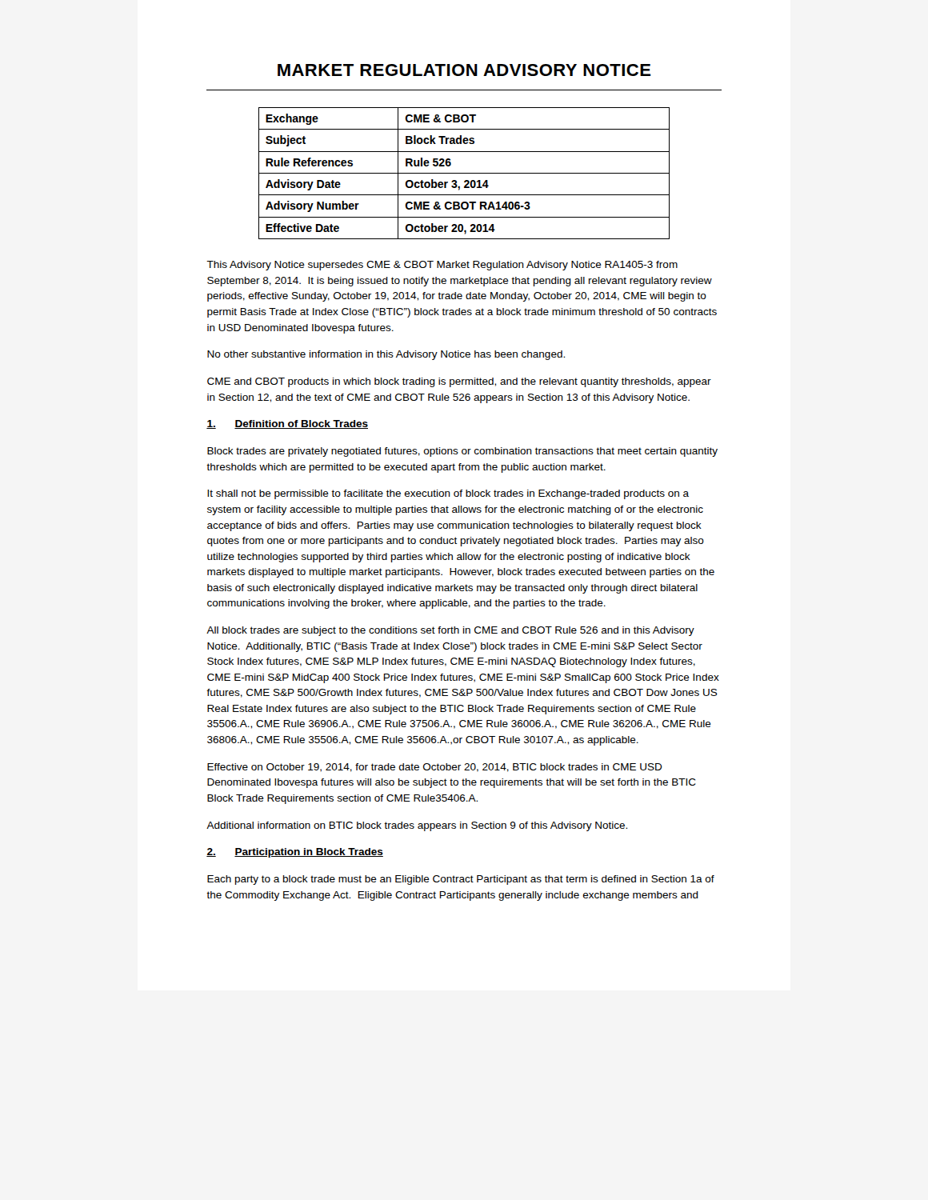MARKET REGULATION ADVISORY NOTICE
| Exchange | CME & CBOT |
| Subject | Block Trades |
| Rule References | Rule 526 |
| Advisory Date | October 3, 2014 |
| Advisory Number | CME & CBOT RA1406-3 |
| Effective Date | October 20, 2014 |
This Advisory Notice supersedes CME & CBOT Market Regulation Advisory Notice RA1405-3 from September 8, 2014. It is being issued to notify the marketplace that pending all relevant regulatory review periods, effective Sunday, October 19, 2014, for trade date Monday, October 20, 2014, CME will begin to permit Basis Trade at Index Close (“BTIC”) block trades at a block trade minimum threshold of 50 contracts in USD Denominated Ibovespa futures.
No other substantive information in this Advisory Notice has been changed.
CME and CBOT products in which block trading is permitted, and the relevant quantity thresholds, appear in Section 12, and the text of CME and CBOT Rule 526 appears in Section 13 of this Advisory Notice.
1. Definition of Block Trades
Block trades are privately negotiated futures, options or combination transactions that meet certain quantity thresholds which are permitted to be executed apart from the public auction market.
It shall not be permissible to facilitate the execution of block trades in Exchange-traded products on a system or facility accessible to multiple parties that allows for the electronic matching of or the electronic acceptance of bids and offers. Parties may use communication technologies to bilaterally request block quotes from one or more participants and to conduct privately negotiated block trades. Parties may also utilize technologies supported by third parties which allow for the electronic posting of indicative block markets displayed to multiple market participants. However, block trades executed between parties on the basis of such electronically displayed indicative markets may be transacted only through direct bilateral communications involving the broker, where applicable, and the parties to the trade.
All block trades are subject to the conditions set forth in CME and CBOT Rule 526 and in this Advisory Notice. Additionally, BTIC (“Basis Trade at Index Close”) block trades in CME E-mini S&P Select Sector Stock Index futures, CME S&P MLP Index futures, CME E-mini NASDAQ Biotechnology Index futures, CME E-mini S&P MidCap 400 Stock Price Index futures, CME E-mini S&P SmallCap 600 Stock Price Index futures, CME S&P 500/Growth Index futures, CME S&P 500/Value Index futures and CBOT Dow Jones US Real Estate Index futures are also subject to the BTIC Block Trade Requirements section of CME Rule 35506.A., CME Rule 36906.A., CME Rule 37506.A., CME Rule 36006.A., CME Rule 36206.A., CME Rule 36806.A., CME Rule 35506.A, CME Rule 35606.A.,or CBOT Rule 30107.A., as applicable.
Effective on October 19, 2014, for trade date October 20, 2014, BTIC block trades in CME USD Denominated Ibovespa futures will also be subject to the requirements that will be set forth in the BTIC Block Trade Requirements section of CME Rule35406.A.
Additional information on BTIC block trades appears in Section 9 of this Advisory Notice.
2. Participation in Block Trades
Each party to a block trade must be an Eligible Contract Participant as that term is defined in Section 1a of the Commodity Exchange Act. Eligible Contract Participants generally include exchange members and